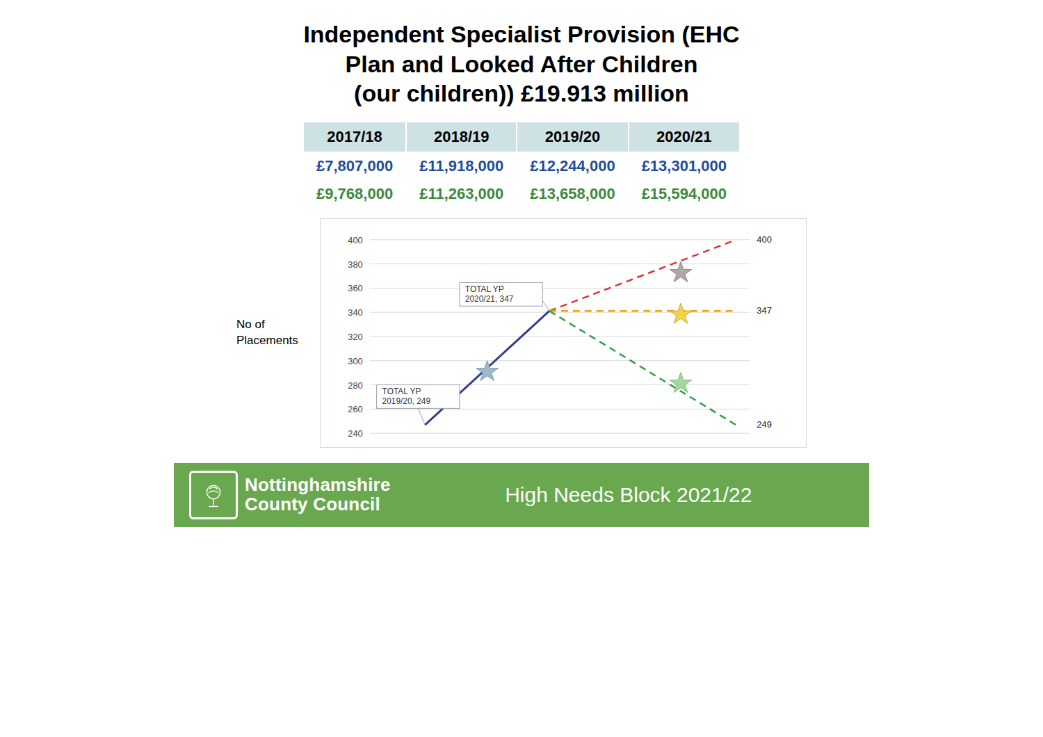Independent Specialist Provision (EHC
Plan and Looked After Children
(our children)) £19.913 million
| 2017/18 | 2018/19 | 2019/20 | 2020/21 |
| --- | --- | --- | --- |
| £7,807,000 | £11,918,000 | £12,244,000 | £13,301,000 |
| £9,768,000 | £11,263,000 | £13,658,000 | £15,594,000 |
No of
Placements
400 380 360 340 320 300 280 260 240 TOTAL YP 2020/21, 347 TOTAL YP 2019/20, 249 400 347 249
Nottinghamshire
County Council
High Needs Block 2021/22